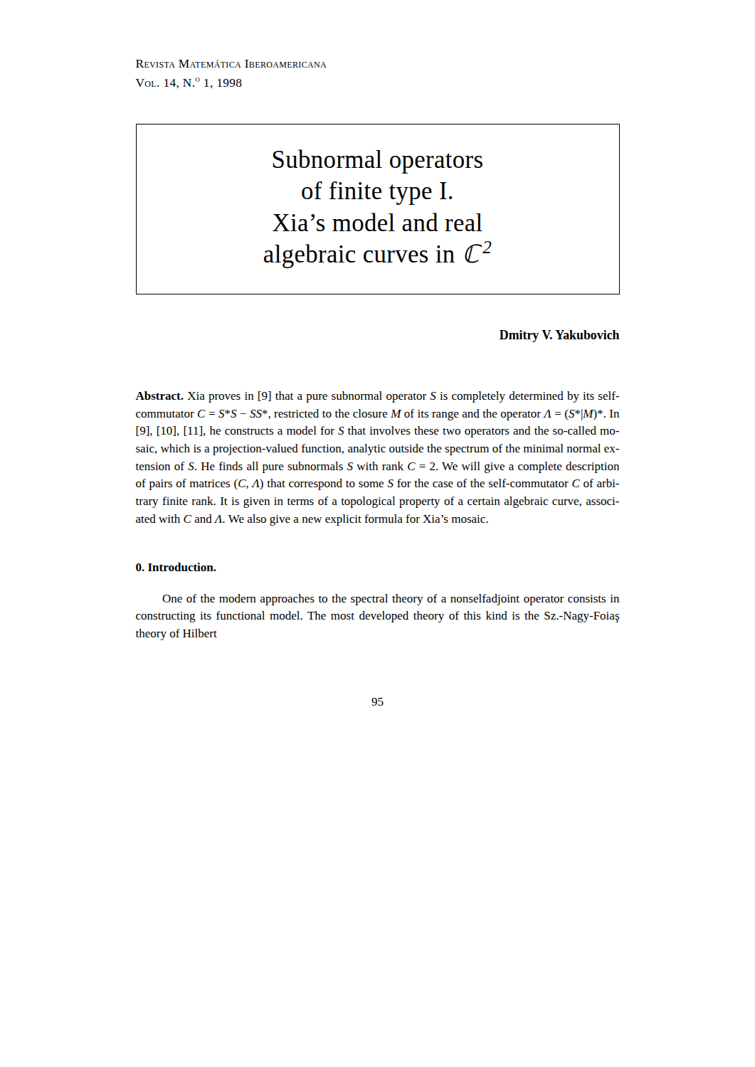Revista Matemática Iberoamericana
Vol. 14, N.o 1, 1998
Subnormal operators
of finite type I.
Xia’s model and real
algebraic curves in ℂ 2
Dmitry V. Yakubovich
Abstract. Xia proves in [9] that a pure subnormal operator S is completely determined by its self-commutator C = S*S − SS*, restricted to the closure M of its range and the operator Λ = (S*|M)*. In [9], [10], [11], he constructs a model for S that involves these two operators and the so-called mosaic, which is a projection-valued function, analytic outside the spectrum of the minimal normal extension of S. He finds all pure subnormals S with rank C = 2. We will give a complete description of pairs of matrices (C, Λ) that correspond to some S for the case of the self-commutator C of arbitrary finite rank. It is given in terms of a topological property of a certain algebraic curve, associated with C and Λ. We also give a new explicit formula for Xia’s mosaic.
0. Introduction.
One of the modern approaches to the spectral theory of a nonselfadjoint operator consists in constructing its functional model. The most developed theory of this kind is the Sz.-Nagy-Foiaş theory of Hilbert
95